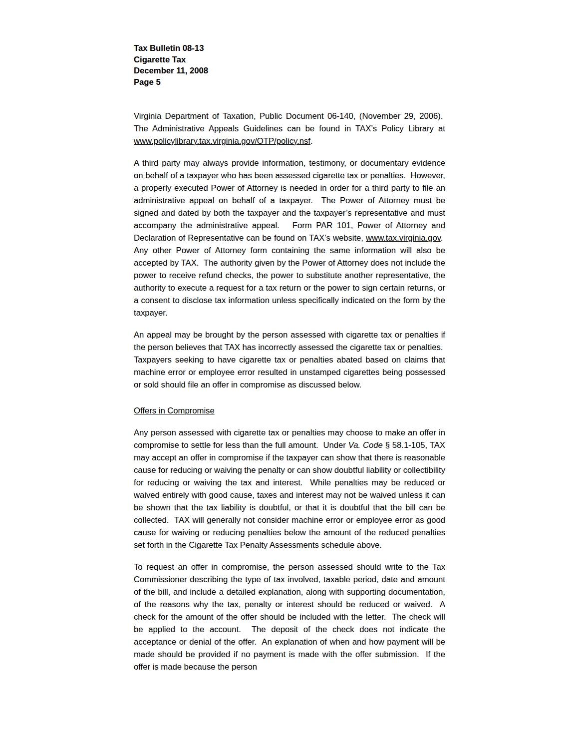Tax Bulletin 08-13
Cigarette Tax
December 11, 2008
Page 5
Virginia Department of Taxation, Public Document 06-140, (November 29, 2006). The Administrative Appeals Guidelines can be found in TAX’s Policy Library at www.policylibrary.tax.virginia.gov/OTP/policy.nsf.
A third party may always provide information, testimony, or documentary evidence on behalf of a taxpayer who has been assessed cigarette tax or penalties. However, a properly executed Power of Attorney is needed in order for a third party to file an administrative appeal on behalf of a taxpayer. The Power of Attorney must be signed and dated by both the taxpayer and the taxpayer’s representative and must accompany the administrative appeal. Form PAR 101, Power of Attorney and Declaration of Representative can be found on TAX’s website, www.tax.virginia.gov. Any other Power of Attorney form containing the same information will also be accepted by TAX. The authority given by the Power of Attorney does not include the power to receive refund checks, the power to substitute another representative, the authority to execute a request for a tax return or the power to sign certain returns, or a consent to disclose tax information unless specifically indicated on the form by the taxpayer.
An appeal may be brought by the person assessed with cigarette tax or penalties if the person believes that TAX has incorrectly assessed the cigarette tax or penalties. Taxpayers seeking to have cigarette tax or penalties abated based on claims that machine error or employee error resulted in unstamped cigarettes being possessed or sold should file an offer in compromise as discussed below.
Offers in Compromise
Any person assessed with cigarette tax or penalties may choose to make an offer in compromise to settle for less than the full amount. Under Va. Code § 58.1-105, TAX may accept an offer in compromise if the taxpayer can show that there is reasonable cause for reducing or waiving the penalty or can show doubtful liability or collectibility for reducing or waiving the tax and interest. While penalties may be reduced or waived entirely with good cause, taxes and interest may not be waived unless it can be shown that the tax liability is doubtful, or that it is doubtful that the bill can be collected. TAX will generally not consider machine error or employee error as good cause for waiving or reducing penalties below the amount of the reduced penalties set forth in the Cigarette Tax Penalty Assessments schedule above.
To request an offer in compromise, the person assessed should write to the Tax Commissioner describing the type of tax involved, taxable period, date and amount of the bill, and include a detailed explanation, along with supporting documentation, of the reasons why the tax, penalty or interest should be reduced or waived. A check for the amount of the offer should be included with the letter. The check will be applied to the account. The deposit of the check does not indicate the acceptance or denial of the offer. An explanation of when and how payment will be made should be provided if no payment is made with the offer submission. If the offer is made because the person